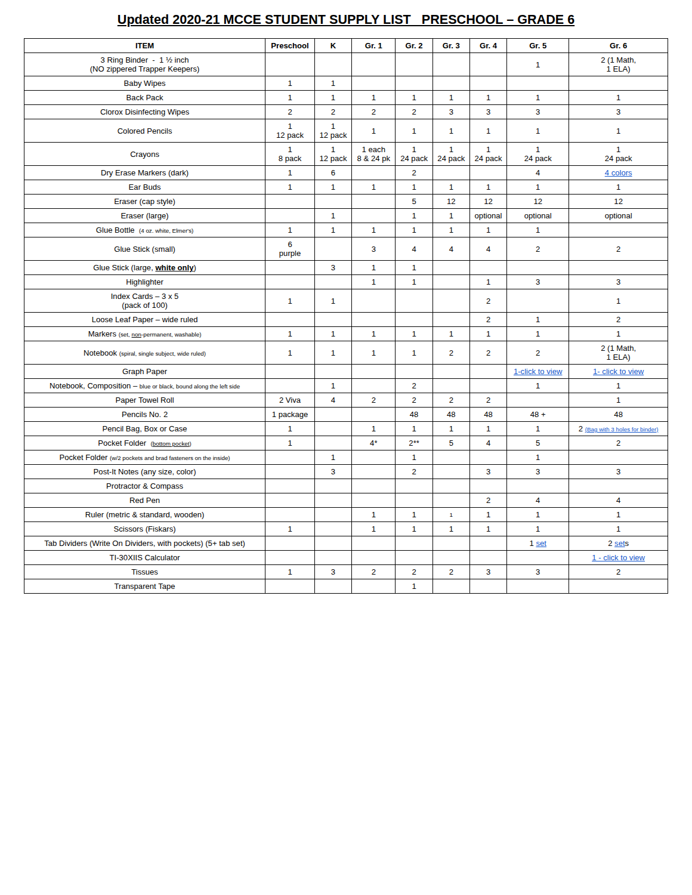Updated 2020-21 MCCE STUDENT SUPPLY LIST PRESCHOOL – GRADE 6
| ITEM | Preschool | K | Gr. 1 | Gr. 2 | Gr. 3 | Gr. 4 | Gr. 5 | Gr. 6 |
| --- | --- | --- | --- | --- | --- | --- | --- | --- |
| 3 Ring Binder - 1 ½ inch (NO zippered Trapper Keepers) | | | | | | | 1 | 2 (1 Math, 1 ELA) |
| Baby Wipes | 1 | 1 | | | | | | |
| Back Pack | 1 | 1 | 1 | 1 | 1 | 1 | 1 | 1 |
| Clorox Disinfecting Wipes | 2 | 2 | 2 | 2 | 3 | 3 | 3 | 3 |
| Colored Pencils | 1 12 pack | 1 12 pack | 1 | 1 | 1 | 1 | 1 | 1 |
| Crayons | 1 8 pack | 1 12 pack | 1 each 8 & 24 pk | 1 24 pack | 1 24 pack | 1 24 pack | 1 24 pack | 1 24 pack |
| Dry Erase Markers (dark) | 1 | 6 | | 2 | | | 4 | 4 colors |
| Ear Buds | 1 | 1 | 1 | 1 | 1 | 1 | 1 | 1 |
| Eraser (cap style) | | | | 5 | 12 | 12 | 12 | 12 |
| Eraser (large) | | 1 | | 1 | 1 | optional | optional | optional |
| Glue Bottle (4 oz. white, Elmer's) | 1 | 1 | 1 | 1 | 1 | 1 | 1 | |
| Glue Stick (small) | 6 purple | | 3 | 4 | 4 | 4 | 2 | 2 |
| Glue Stick (large, white only ) | | 3 | 1 | 1 | | | | |
| Highlighter | | | 1 | 1 | | 1 | 3 | 3 |
| Index Cards – 3 x 5 (pack of 100) | 1 | 1 | | | | 2 | | 1 |
| Loose Leaf Paper – wide ruled | | | | | | 2 | 1 | 2 |
| Markers (set, non -permanent, washable) | 1 | 1 | 1 | 1 | 1 | 1 | 1 | 1 |
| Notebook (spiral, single subject, wide ruled) | 1 | 1 | 1 | 1 | 2 | 2 | 2 | 2 (1 Math, 1 ELA) |
| Graph Paper | | | | | | | 1-click to view | 1- click to view |
| Notebook, Composition – blue or black, bound along the left side | | 1 | | 2 | | | 1 | 1 |
| Paper Towel Roll | 2 Viva | 4 | 2 | 2 | 2 | 2 | | 1 |
| Pencils No. 2 | 1 package | | | 48 | 48 | 48 | 48 + | 48 |
| Pencil Bag, Box or Case | 1 | | 1 | 1 | 1 | 1 | 1 | 2 (Bag with 3 holes for binder) |
| Pocket Folder ( bottom pocket ) | 1 | | 4* | 2** | 5 | 4 | 5 | 2 |
| Pocket Folder (w/2 pockets and brad fasteners on the inside) | | 1 | | 1 | | | 1 | |
| Post-It Notes (any size, color) | | 3 | | 2 | | 3 | 3 | 3 |
| Protractor & Compass | | | | | | | | |
| Red Pen | | | | | | 2 | 4 | 4 |
| Ruler (metric & standard, wooden) | | | 1 | 1 | 1 | 1 | 1 | 1 |
| Scissors (Fiskars) | 1 | | 1 | 1 | 1 | 1 | 1 | 1 |
| Tab Dividers (Write On Dividers, with pockets) (5+ tab set) | | | | | | | 1 set | 2 set s |
| TI-30XIIS Calculator | | | | | | | | 1 - click to view |
| Tissues | 1 | 3 | 2 | 2 | 2 | 3 | 3 | 2 |
| Transparent Tape | | | | 1 | | | | |